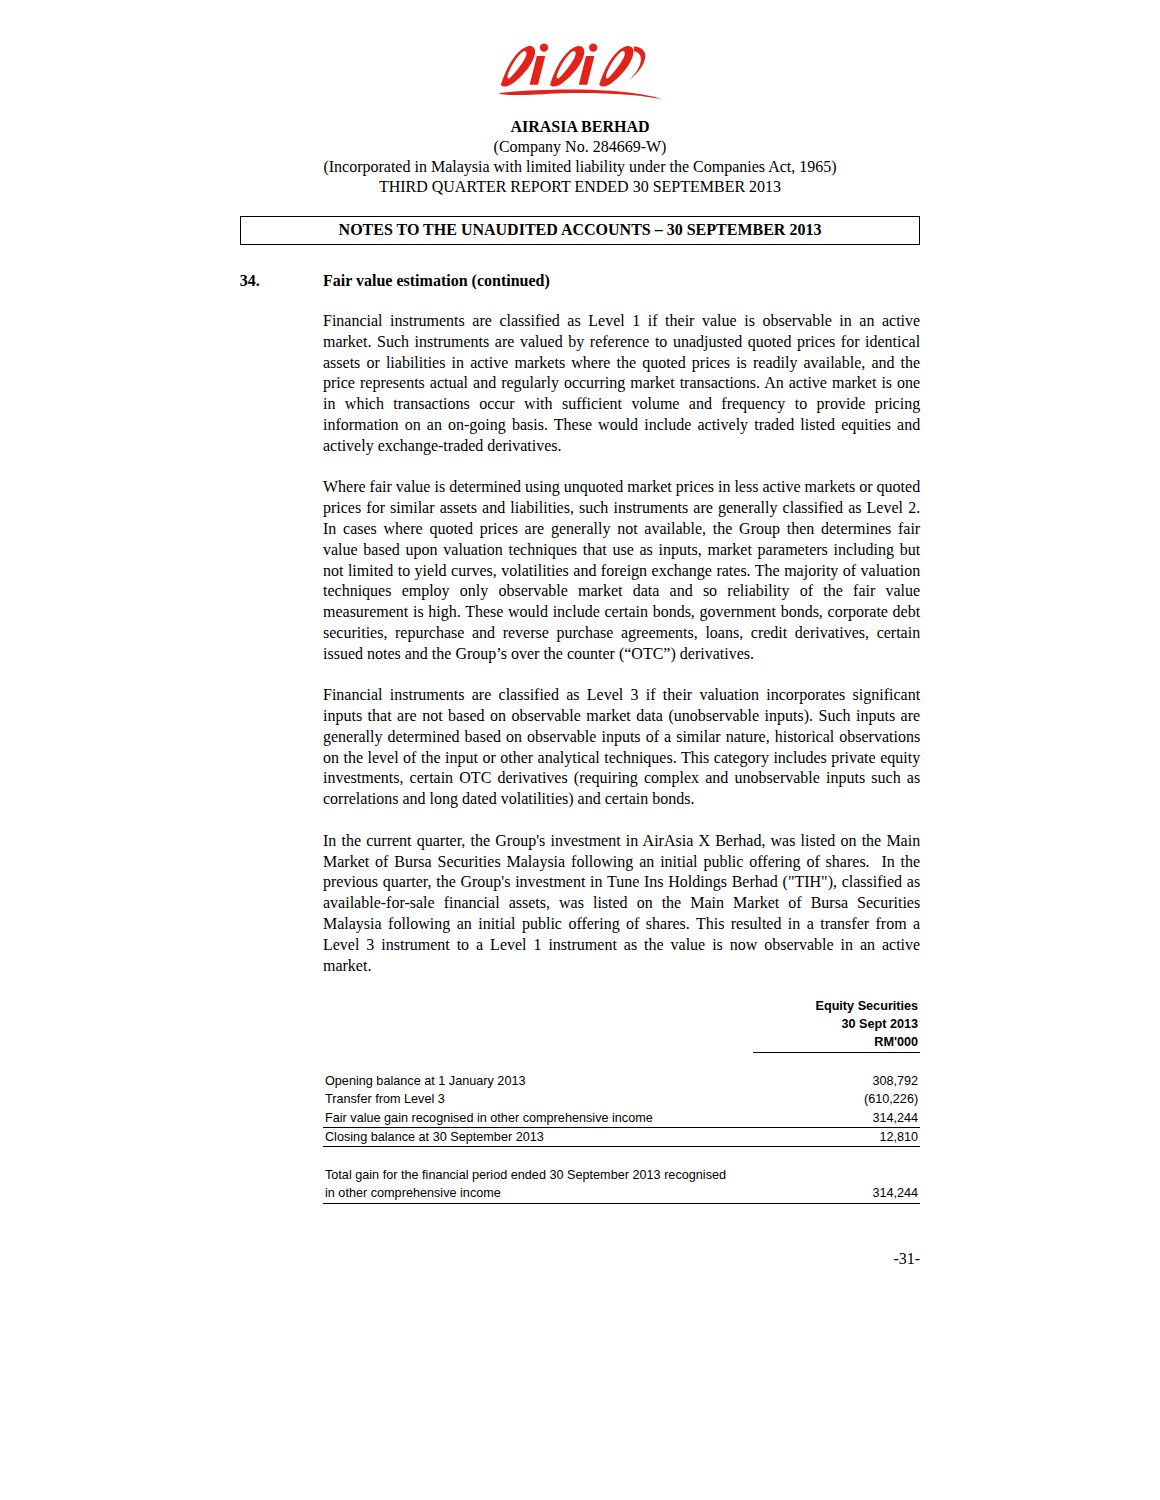AIRASIA BERHAD
(Company No. 284669-W)
(Incorporated in Malaysia with limited liability under the Companies Act, 1965)
THIRD QUARTER REPORT ENDED 30 SEPTEMBER 2013
NOTES TO THE UNAUDITED ACCOUNTS – 30 SEPTEMBER 2013
34.
Fair value estimation (continued)
Financial instruments are classified as Level 1 if their value is observable in an active market. Such instruments are valued by reference to unadjusted quoted prices for identical assets or liabilities in active markets where the quoted prices is readily available, and the price represents actual and regularly occurring market transactions. An active market is one in which transactions occur with sufficient volume and frequency to provide pricing information on an on-going basis. These would include actively traded listed equities and actively exchange-traded derivatives.
Where fair value is determined using unquoted market prices in less active markets or quoted prices for similar assets and liabilities, such instruments are generally classified as Level 2. In cases where quoted prices are generally not available, the Group then determines fair value based upon valuation techniques that use as inputs, market parameters including but not limited to yield curves, volatilities and foreign exchange rates. The majority of valuation techniques employ only observable market data and so reliability of the fair value measurement is high. These would include certain bonds, government bonds, corporate debt securities, repurchase and reverse purchase agreements, loans, credit derivatives, certain issued notes and the Group’s over the counter (“OTC”) derivatives.
Financial instruments are classified as Level 3 if their valuation incorporates significant inputs that are not based on observable market data (unobservable inputs). Such inputs are generally determined based on observable inputs of a similar nature, historical observations on the level of the input or other analytical techniques. This category includes private equity investments, certain OTC derivatives (requiring complex and unobservable inputs such as correlations and long dated volatilities) and certain bonds.
In the current quarter, the Group's investment in AirAsia X Berhad, was listed on the Main Market of Bursa Securities Malaysia following an initial public offering of shares. In the previous quarter, the Group's investment in Tune Ins Holdings Berhad ("TIH"), classified as available-for-sale financial assets, was listed on the Main Market of Bursa Securities Malaysia following an initial public offering of shares. This resulted in a transfer from a Level 3 instrument to a Level 1 instrument as the value is now observable in an active market.
| | Equity Securities |
| | 30 Sept 2013 |
| | RM'000 |
| Opening balance at 1 January 2013 | 308,792 |
| Transfer from Level 3 | (610,226) |
| Fair value gain recognised in other comprehensive income | 314,244 |
| Closing balance at 30 September 2013 | 12,810 |
| Total gain for the financial period ended 30 September 2013 recognised | |
| in other comprehensive income | 314,244 |
-31-